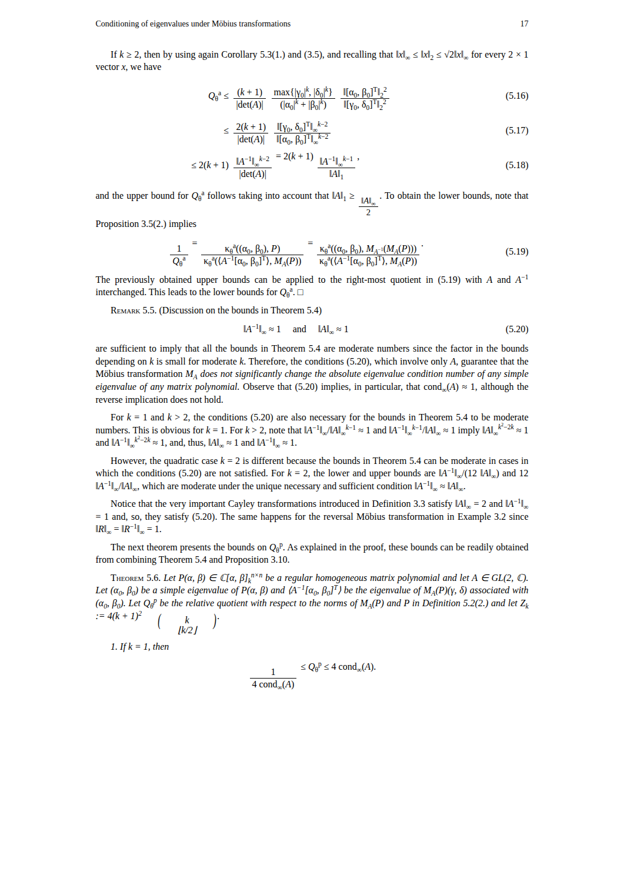Conditioning of eigenvalues under Möbius transformations 17
If k ≥ 2, then by using again Corollary 5.3(1.) and (3.5), and recalling that ‖x‖∞ ≤ ‖x‖2 ≤ √2‖x‖∞ for every 2 × 1 vector x, we have
Qθa ≤
(k + 1)|det(A)| max{|γ0|k, |δ0|k}(|α0|k + |β0|k) ‖[α0, β0]T‖22‖[γ0, δ0]T‖22
(5.16)
≤
2(k + 1)|det(A)| ‖[γ0, δ0]T‖∞k−2‖[α0, β0]T‖∞k−2
(5.17)
≤ 2(k + 1)
‖A−1‖∞k−2|det(A)| = 2(k + 1) ‖A−1‖∞k−1‖A‖1,
(5.18)
and the upper bound for Qθa follows taking into account that ‖A‖1 ≥ ‖A‖∞2. To obtain the lower bounds, note that Proposition 3.5(2.) implies
1 Qθa = κθa((α0, β0), P) κθa(⟨A−1[α0, β0]T⟩, MA(P)) = κθa((α0, β0), MA−1(MA(P))) κθa(⟨A−1[α0, β0]T⟩, MA(P)).
(5.19)
The previously obtained upper bounds can be applied to the right-most quotient in (5.19) with A and A−1 interchanged. This leads to the lower bounds for Qθa. □
Remark 5.5. (Discussion on the bounds in Theorem 5.4)
‖A−1‖∞ ≈ 1 and ‖A‖∞ ≈ 1
(5.20)
are sufficient to imply that all the bounds in Theorem 5.4 are moderate numbers since the factor in the bounds depending on k is small for moderate k. Therefore, the conditions (5.20), which involve only A, guarantee that the Möbius transformation MA does not significantly change the absolute eigenvalue condition number of any simple eigenvalue of any matrix polynomial. Observe that (5.20) implies, in particular, that cond∞(A) ≈ 1, although the reverse implication does not hold.
For k = 1 and k > 2, the conditions (5.20) are also necessary for the bounds in Theorem 5.4 to be moderate numbers. This is obvious for k = 1. For k > 2, note that ‖A−1‖∞/‖A‖∞k−1 ≈ 1 and ‖A−1‖∞k−1/‖A‖∞ ≈ 1 imply ‖A‖∞k2−2k ≈ 1 and ‖A−1‖∞k2−2k ≈ 1, and, thus, ‖A‖∞ ≈ 1 and ‖A−1‖∞ ≈ 1.
However, the quadratic case k = 2 is different because the bounds in Theorem 5.4 can be moderate in cases in which the conditions (5.20) are not satisfied. For k = 2, the lower and upper bounds are ‖A−1‖∞/(12 ‖A‖∞) and 12 ‖A−1‖∞/‖A‖∞, which are moderate under the unique necessary and sufficient condition ‖A−1‖∞ ≈ ‖A‖∞.
Notice that the very important Cayley transformations introduced in Definition 3.3 satisfy ‖A‖∞ = 2 and ‖A−1‖∞ = 1 and, so, they satisfy (5.20). The same happens for the reversal Möbius transformation in Example 3.2 since ‖R‖∞ = ‖R−1‖∞ = 1.
The next theorem presents the bounds on Qθp. As explained in the proof, these bounds can be readily obtained from combining Theorem 5.4 and Proposition 3.10.
Theorem 5.6. Let P(α, β) ∈ ℂ[α, β]kn×n be a regular homogeneous matrix polynomial and let A ∈ GL(2, ℂ). Let (α0, β0) be a simple eigenvalue of P(α, β) and ⟨A−1[α0, β0]T⟩ be the eigenvalue of MA(P)(γ, δ) associated with (α0, β0). Let Qθp be the relative quotient with respect to the norms of MA(P) and P in Definition 5.2(2.) and let Zk := 4(k + 1)2(k⌊k/2⌋).
1. If k = 1, then
14 cond∞(A) ≤ Qθp ≤ 4 cond∞(A).